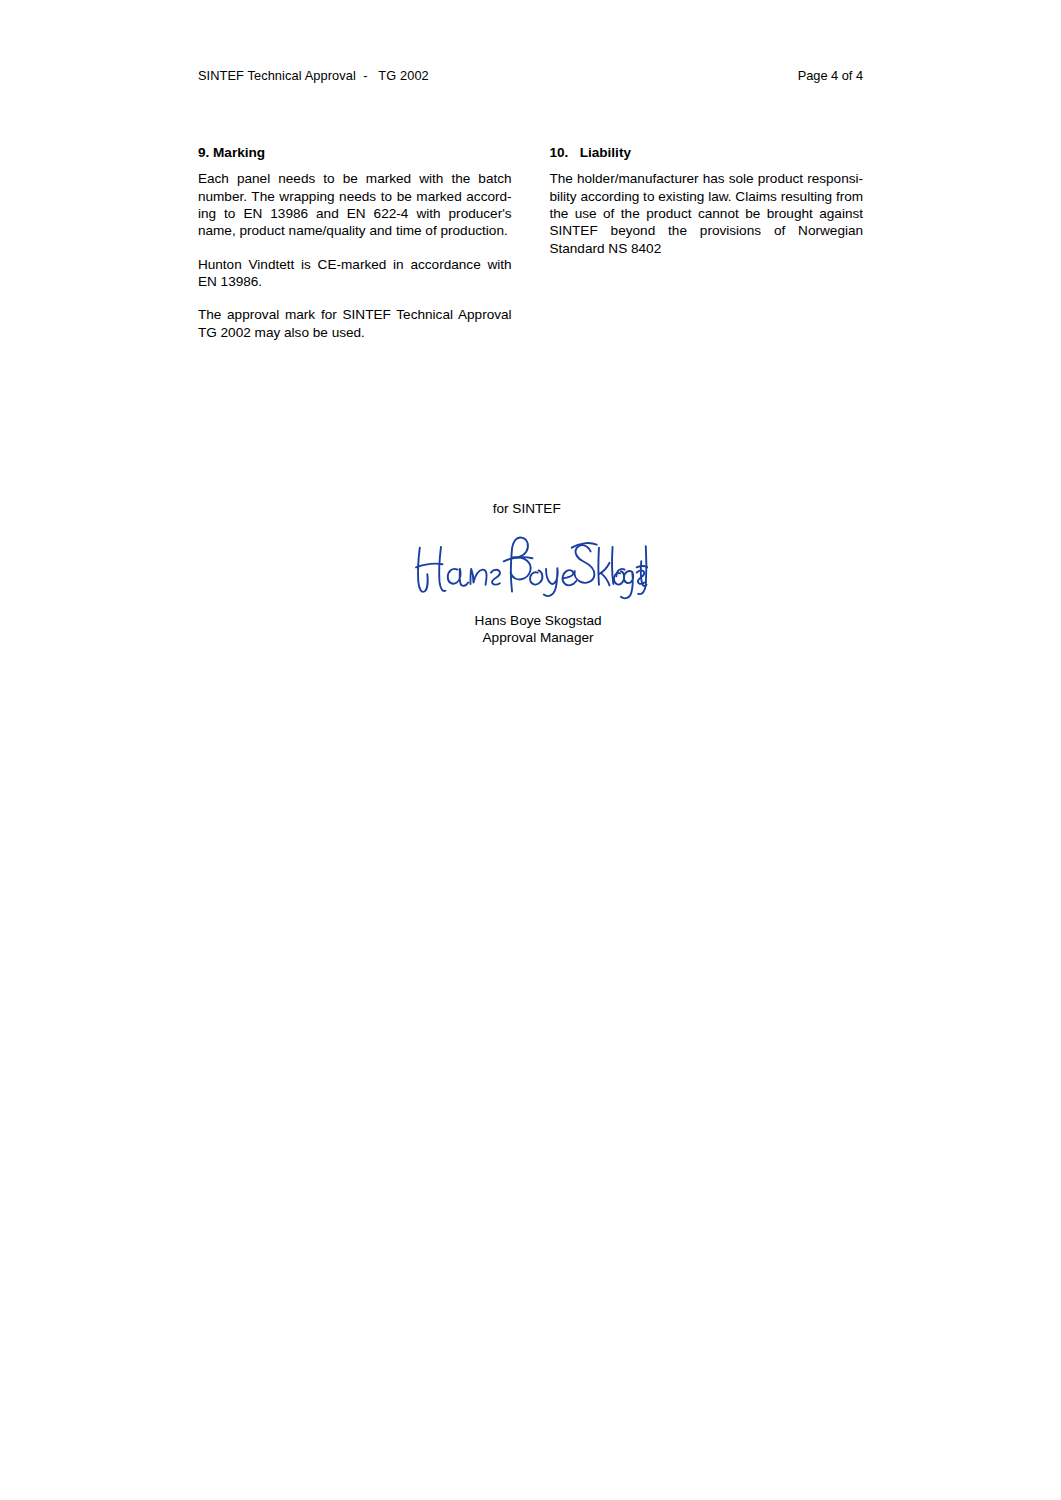SINTEF Technical Approval - TG 2002
Page 4 of 4
9. Marking
Each panel needs to be marked with the batch number. The wrapping needs to be marked according to EN 13986 and EN 622-4 with producer's name, product name/quality and time of production.
Hunton Vindtett is CE-marked in accordance with EN 13986.
The approval mark for SINTEF Technical Approval TG 2002 may also be used.
10. Liability
The holder/manufacturer has sole product responsibility according to existing law. Claims resulting from the use of the product cannot be brought against SINTEF beyond the provisions of Norwegian Standard NS 8402
for SINTEF
Hans Boye Skogstad
Approval Manager